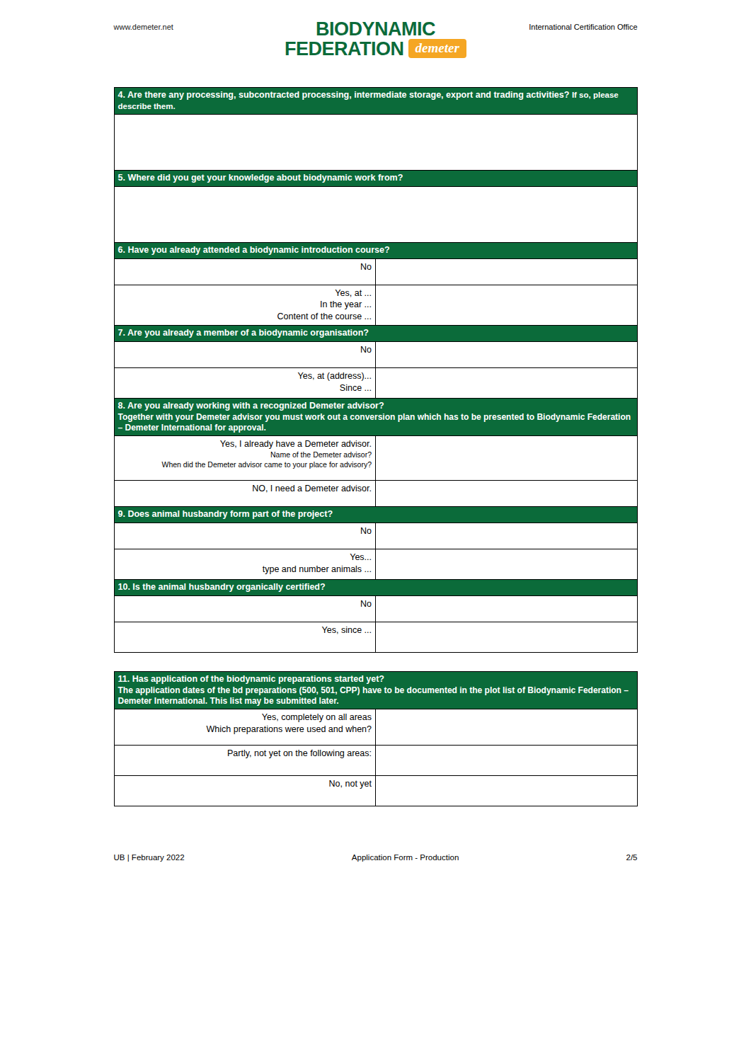www.demeter.net
BIODYNAMIC
FEDERATION demeter
International Certification Office
| 4. Are there any processing, subcontracted processing, intermediate storage, export and trading activities? If so, please describe them. |
| --- |
| 5. Where did you get your knowledge about biodynamic work from? |
| 6. Have you already attended a biodynamic introduction course? |
| No | |
| Yes, at ... In the year ... Content of the course ... | |
| 7. Are you already a member of a biodynamic organisation? |
| No | |
| Yes, at (address)... Since ... | |
| 8. Are you already working with a recognized Demeter advisor? Together with your Demeter advisor you must work out a conversion plan which has to be presented to Biodynamic Federation – Demeter International for approval. |
| Yes, I already have a Demeter advisor. Name of the Demeter advisor? When did the Demeter advisor came to your place for advisory? | |
| NO, I need a Demeter advisor. | |
| 9. Does animal husbandry form part of the project? |
| No | |
| Yes... type and number animals ... | |
| 10. Is the animal husbandry organically certified? |
| No | |
| Yes, since ... | |
| 11. Has application of the biodynamic preparations started yet? The application dates of the bd preparations (500, 501, CPP) have to be documented in the plot list of Biodynamic Federation – Demeter International. This list may be submitted later. |
| --- |
| Yes, completely on all areas Which preparations were used and when? | |
| Partly, not yet on the following areas: | |
| No, not yet | |
UB | February 2022
Application Form - Production
2/5